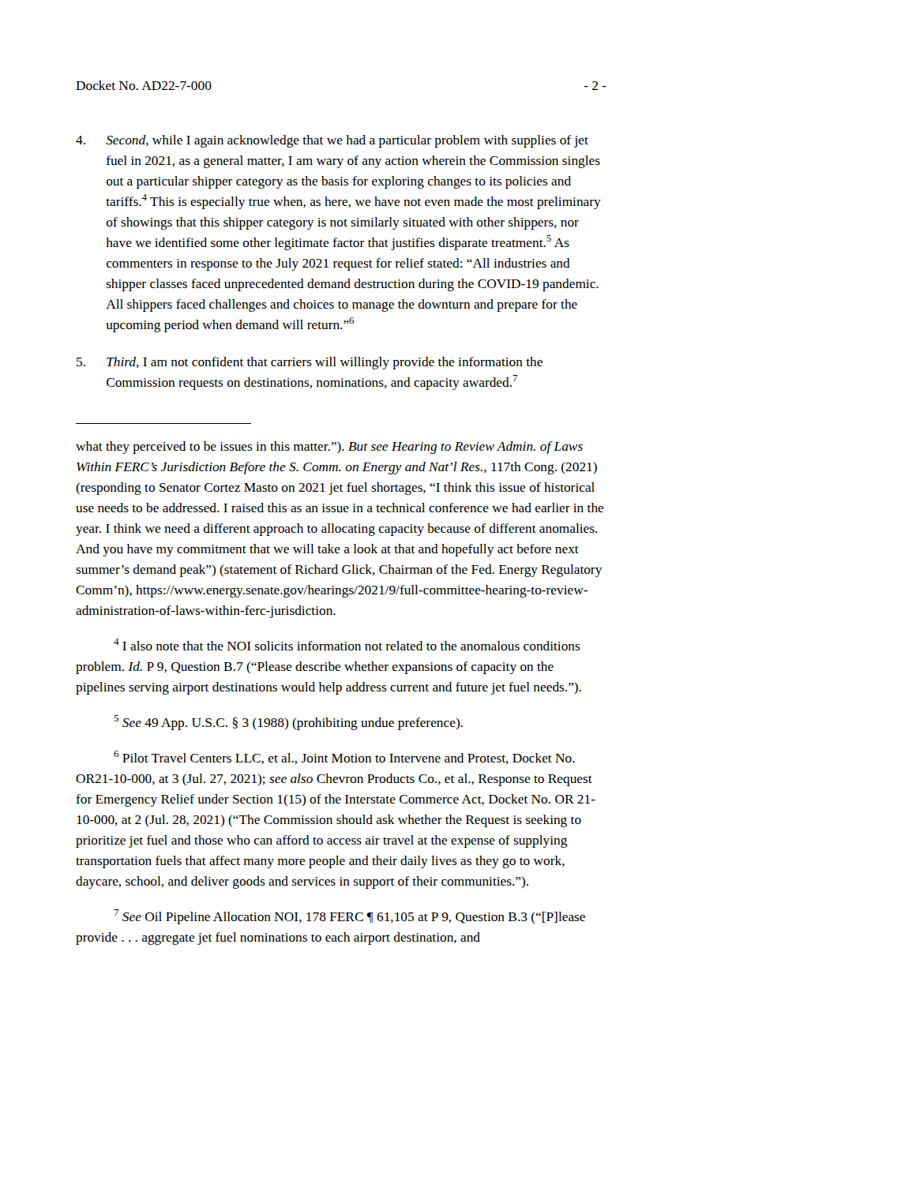Docket No. AD22-7-000 - 2 -
4. Second, while I again acknowledge that we had a particular problem with supplies of jet fuel in 2021, as a general matter, I am wary of any action wherein the Commission singles out a particular shipper category as the basis for exploring changes to its policies and tariffs.4 This is especially true when, as here, we have not even made the most preliminary of showings that this shipper category is not similarly situated with other shippers, nor have we identified some other legitimate factor that justifies disparate treatment.5 As commenters in response to the July 2021 request for relief stated: “All industries and shipper classes faced unprecedented demand destruction during the COVID-19 pandemic. All shippers faced challenges and choices to manage the downturn and prepare for the upcoming period when demand will return.”6
5. Third, I am not confident that carriers will willingly provide the information the Commission requests on destinations, nominations, and capacity awarded.7
what they perceived to be issues in this matter.”). But see Hearing to Review Admin. of Laws Within FERC’s Jurisdiction Before the S. Comm. on Energy and Nat’l Res., 117th Cong. (2021) (responding to Senator Cortez Masto on 2021 jet fuel shortages, “I think this issue of historical use needs to be addressed. I raised this as an issue in a technical conference we had earlier in the year. I think we need a different approach to allocating capacity because of different anomalies. And you have my commitment that we will take a look at that and hopefully act before next summer’s demand peak”) (statement of Richard Glick, Chairman of the Fed. Energy Regulatory Comm’n), https://www.energy.senate.gov/hearings/2021/9/full-committee-hearing-to-review-administration-of-laws-within-ferc-jurisdiction.
4 I also note that the NOI solicits information not related to the anomalous conditions problem. Id. P 9, Question B.7 (“Please describe whether expansions of capacity on the pipelines serving airport destinations would help address current and future jet fuel needs.”).
5 See 49 App. U.S.C. § 3 (1988) (prohibiting undue preference).
6 Pilot Travel Centers LLC, et al., Joint Motion to Intervene and Protest, Docket No. OR21-10-000, at 3 (Jul. 27, 2021); see also Chevron Products Co., et al., Response to Request for Emergency Relief under Section 1(15) of the Interstate Commerce Act, Docket No. OR 21-10-000, at 2 (Jul. 28, 2021) (“The Commission should ask whether the Request is seeking to prioritize jet fuel and those who can afford to access air travel at the expense of supplying transportation fuels that affect many more people and their daily lives as they go to work, daycare, school, and deliver goods and services in support of their communities.”).
7 See Oil Pipeline Allocation NOI, 178 FERC ¶ 61,105 at P 9, Question B.3 (“[P]lease provide . . . aggregate jet fuel nominations to each airport destination, and